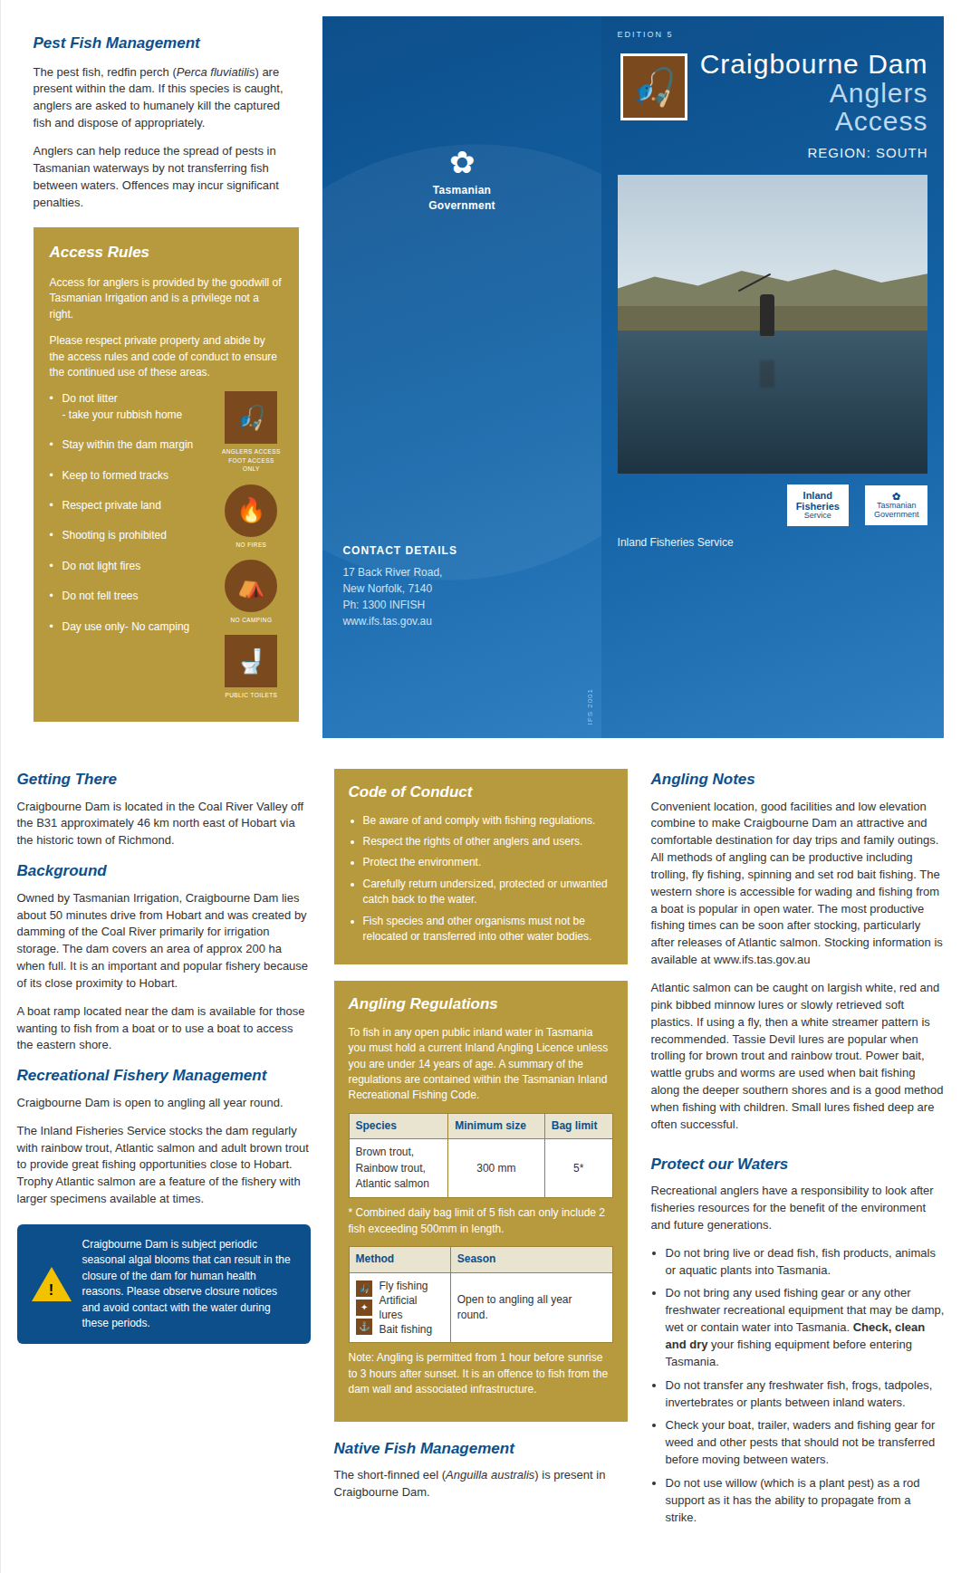Pest Fish Management
The pest fish, redfin perch (Perca fluviatilis) are present within the dam. If this species is caught, anglers are asked to humanely kill the captured fish and dispose of appropriately.
Anglers can help reduce the spread of pests in Tasmanian waterways by not transferring fish between waters. Offences may incur significant penalties.
Access Rules
Access for anglers is provided by the goodwill of Tasmanian Irrigation and is a privilege not a right.
Please respect private property and abide by the access rules and code of conduct to ensure the continued use of these areas.
Do not litter
- take your rubbish home
Stay within the dam margin
Keep to formed tracks
Respect private land
Shooting is prohibited
Do not light fires
Do not fell trees
Day use only- No camping
🎣
Anglers Access
Foot Access Only
🔥
No Fires
⛺
No Camping
🚽
Public Toilets
✿
Tasmanian
Government
Contact Details
17 Back River Road,
New Norfolk, 7140
Ph: 1300 INFISH
www.ifs.tas.gov.au
IFS 2001
Edition 5
🎣
Craigbourne Dam
Anglers
Access
REGION: SOUTH
Inland
Fisheries
Service
✿
Tasmanian
Government
Inland Fisheries Service
Getting There
Craigbourne Dam is located in the Coal River Valley off the B31 approximately 46 km north east of Hobart via the historic town of Richmond.
Background
Owned by Tasmanian Irrigation, Craigbourne Dam lies about 50 minutes drive from Hobart and was created by damming of the Coal River primarily for irrigation storage. The dam covers an area of approx 200 ha when full. It is an important and popular fishery because of its close proximity to Hobart.
A boat ramp located near the dam is available for those wanting to fish from a boat or to use a boat to access the eastern shore.
Recreational Fishery Management
Craigbourne Dam is open to angling all year round.
The Inland Fisheries Service stocks the dam regularly with rainbow trout, Atlantic salmon and adult brown trout to provide great fishing opportunities close to Hobart. Trophy Atlantic salmon are a feature of the fishery with larger specimens available at times.
!
Craigbourne Dam is subject periodic seasonal algal blooms that can result in the closure of the dam for human health reasons. Please observe closure notices and avoid contact with the water during these periods.
Code of Conduct
Be aware of and comply with fishing regulations.
Respect the rights of other anglers and users.
Protect the environment.
Carefully return undersized, protected or unwanted catch back to the water.
Fish species and other organisms must not be relocated or transferred into other water bodies.
Angling Regulations
To fish in any open public inland water in Tasmania you must hold a current Inland Angling Licence unless you are under 14 years of age. A summary of the regulations are contained within the Tasmanian Inland Recreational Fishing Code.
| Species | Minimum size | Bag limit |
| --- | --- | --- |
| Brown trout, Rainbow trout, Atlantic salmon | 300 mm | 5* |
* Combined daily bag limit of 5 fish can only include 2 fish exceeding 500mm in length.
| Method | Season |
| --- | --- |
| 🎣 ✦ ⚓ Fly fishing Artificial lures Bait fishing | Open to angling all year round. |
Note: Angling is permitted from 1 hour before sunrise to 3 hours after sunset. It is an offence to fish from the dam wall and associated infrastructure.
Native Fish Management
The short-finned eel (Anguilla australis) is present in Craigbourne Dam.
Angling Notes
Convenient location, good facilities and low elevation combine to make Craigbourne Dam an attractive and comfortable destination for day trips and family outings. All methods of angling can be productive including trolling, fly fishing, spinning and set rod bait fishing. The western shore is accessible for wading and fishing from a boat is popular in open water. The most productive fishing times can be soon after stocking, particularly after releases of Atlantic salmon. Stocking information is available at www.ifs.tas.gov.au
Atlantic salmon can be caught on largish white, red and pink bibbed minnow lures or slowly retrieved soft plastics. If using a fly, then a white streamer pattern is recommended. Tassie Devil lures are popular when trolling for brown trout and rainbow trout. Power bait, wattle grubs and worms are used when bait fishing along the deeper southern shores and is a good method when fishing with children. Small lures fished deep are often successful.
Protect our Waters
Recreational anglers have a responsibility to look after fisheries resources for the benefit of the environment and future generations.
Do not bring live or dead fish, fish products, animals or aquatic plants into Tasmania.
Do not bring any used fishing gear or any other freshwater recreational equipment that may be damp, wet or contain water into Tasmania. Check, clean and dry your fishing equipment before entering Tasmania.
Do not transfer any freshwater fish, frogs, tadpoles, invertebrates or plants between inland waters.
Check your boat, trailer, waders and fishing gear for weed and other pests that should not be transferred before moving between waters.
Do not use willow (which is a plant pest) as a rod support as it has the ability to propagate from a strike.